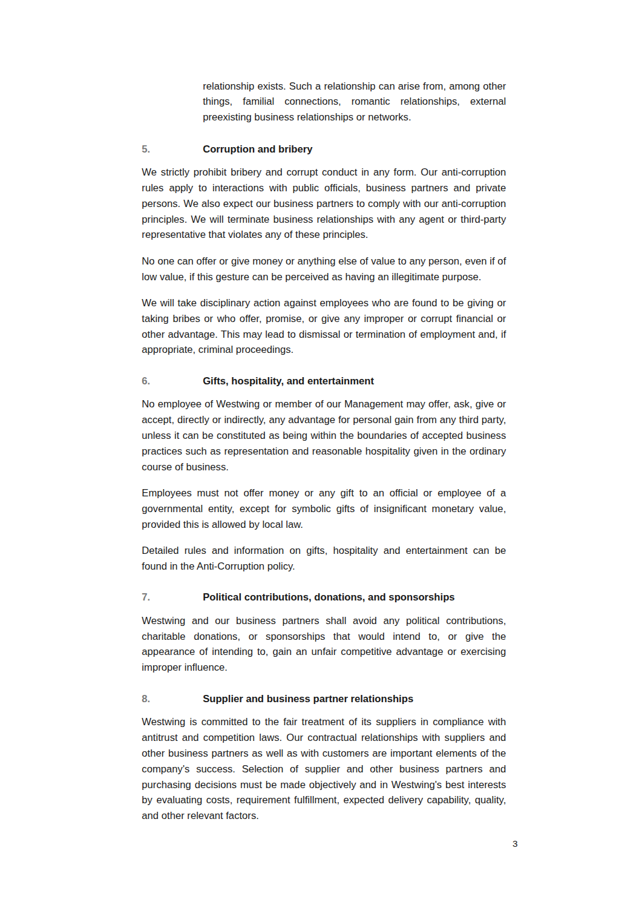relationship exists. Such a relationship can arise from, among other things, familial connections, romantic relationships, external preexisting business relationships or networks.
5. Corruption and bribery
We strictly prohibit bribery and corrupt conduct in any form. Our anti-corruption rules apply to interactions with public officials, business partners and private persons. We also expect our business partners to comply with our anti-corruption principles. We will terminate business relationships with any agent or third-party representative that violates any of these principles.
No one can offer or give money or anything else of value to any person, even if of low value, if this gesture can be perceived as having an illegitimate purpose.
We will take disciplinary action against employees who are found to be giving or taking bribes or who offer, promise, or give any improper or corrupt financial or other advantage. This may lead to dismissal or termination of employment and, if appropriate, criminal proceedings.
6. Gifts, hospitality, and entertainment
No employee of Westwing or member of our Management may offer, ask, give or accept, directly or indirectly, any advantage for personal gain from any third party, unless it can be constituted as being within the boundaries of accepted business practices such as representation and reasonable hospitality given in the ordinary course of business.
Employees must not offer money or any gift to an official or employee of a governmental entity, except for symbolic gifts of insignificant monetary value, provided this is allowed by local law.
Detailed rules and information on gifts, hospitality and entertainment can be found in the Anti-Corruption policy.
7. Political contributions, donations, and sponsorships
Westwing and our business partners shall avoid any political contributions, charitable donations, or sponsorships that would intend to, or give the appearance of intending to, gain an unfair competitive advantage or exercising improper influence.
8. Supplier and business partner relationships
Westwing is committed to the fair treatment of its suppliers in compliance with antitrust and competition laws. Our contractual relationships with suppliers and other business partners as well as with customers are important elements of the company's success. Selection of supplier and other business partners and purchasing decisions must be made objectively and in Westwing's best interests by evaluating costs, requirement fulfillment, expected delivery capability, quality, and other relevant factors.
3